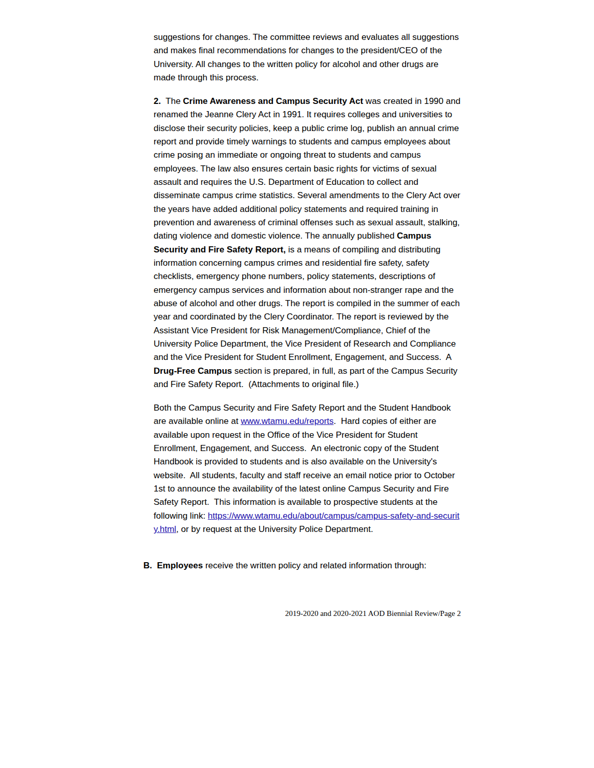suggestions for changes. The committee reviews and evaluates all suggestions and makes final recommendations for changes to the president/CEO of the University. All changes to the written policy for alcohol and other drugs are made through this process.
2. The Crime Awareness and Campus Security Act was created in 1990 and renamed the Jeanne Clery Act in 1991. It requires colleges and universities to disclose their security policies, keep a public crime log, publish an annual crime report and provide timely warnings to students and campus employees about crime posing an immediate or ongoing threat to students and campus employees. The law also ensures certain basic rights for victims of sexual assault and requires the U.S. Department of Education to collect and disseminate campus crime statistics. Several amendments to the Clery Act over the years have added additional policy statements and required training in prevention and awareness of criminal offenses such as sexual assault, stalking, dating violence and domestic violence. The annually published Campus Security and Fire Safety Report, is a means of compiling and distributing information concerning campus crimes and residential fire safety, safety checklists, emergency phone numbers, policy statements, descriptions of emergency campus services and information about non-stranger rape and the abuse of alcohol and other drugs. The report is compiled in the summer of each year and coordinated by the Clery Coordinator. The report is reviewed by the Assistant Vice President for Risk Management/Compliance, Chief of the University Police Department, the Vice President of Research and Compliance and the Vice President for Student Enrollment, Engagement, and Success. A Drug-Free Campus section is prepared, in full, as part of the Campus Security and Fire Safety Report. (Attachments to original file.)
Both the Campus Security and Fire Safety Report and the Student Handbook are available online at www.wtamu.edu/reports. Hard copies of either are available upon request in the Office of the Vice President for Student Enrollment, Engagement, and Success. An electronic copy of the Student Handbook is provided to students and is also available on the University's website. All students, faculty and staff receive an email notice prior to October 1st to announce the availability of the latest online Campus Security and Fire Safety Report. This information is available to prospective students at the following link: https://www.wtamu.edu/about/campus/campus-safety-and-security.html, or by request at the University Police Department.
B. Employees receive the written policy and related information through:
2019-2020 and 2020-2021 AOD Biennial Review/Page 2